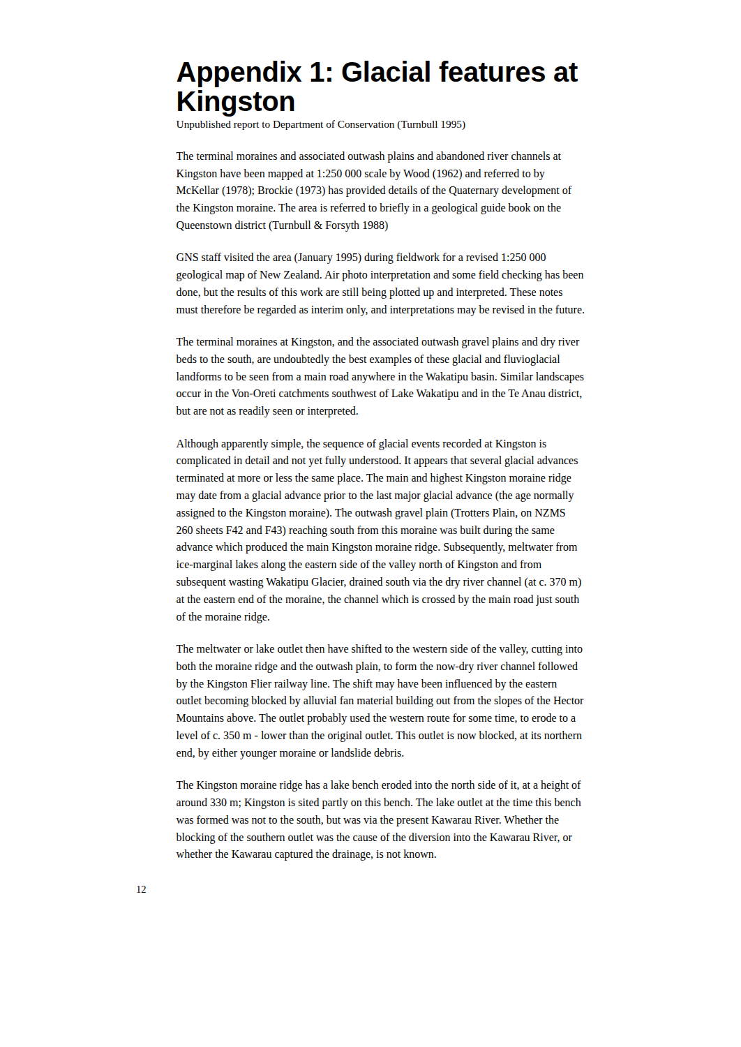Appendix 1: Glacial features at Kingston
Unpublished report to Department of Conservation (Turnbull 1995)
The terminal moraines and associated outwash plains and abandoned river channels at Kingston have been mapped at 1:250 000 scale by Wood (1962) and referred to by McKellar (1978); Brockie (1973) has provided details of the Quaternary development of the Kingston moraine. The area is referred to briefly in a geological guide book on the Queenstown district (Turnbull & Forsyth 1988)
GNS staff visited the area (January 1995) during fieldwork for a revised 1:250 000 geological map of New Zealand. Air photo interpretation and some field checking has been done, but the results of this work are still being plotted up and interpreted. These notes must therefore be regarded as interim only, and interpretations may be revised in the future.
The terminal moraines at Kingston, and the associated outwash gravel plains and dry river beds to the south, are undoubtedly the best examples of these glacial and fluvioglacial landforms to be seen from a main road anywhere in the Wakatipu basin. Similar landscapes occur in the Von-Oreti catchments southwest of Lake Wakatipu and in the Te Anau district, but are not as readily seen or interpreted.
Although apparently simple, the sequence of glacial events recorded at Kingston is complicated in detail and not yet fully understood. It appears that several glacial advances terminated at more or less the same place. The main and highest Kingston moraine ridge may date from a glacial advance prior to the last major glacial advance (the age normally assigned to the Kingston moraine). The outwash gravel plain (Trotters Plain, on NZMS 260 sheets F42 and F43) reaching south from this moraine was built during the same advance which produced the main Kingston moraine ridge. Subsequently, meltwater from ice-marginal lakes along the eastern side of the valley north of Kingston and from subsequent wasting Wakatipu Glacier, drained south via the dry river channel (at c. 370 m) at the eastern end of the moraine, the channel which is crossed by the main road just south of the moraine ridge.
The meltwater or lake outlet then have shifted to the western side of the valley, cutting into both the moraine ridge and the outwash plain, to form the now-dry river channel followed by the Kingston Flier railway line. The shift may have been influenced by the eastern outlet becoming blocked by alluvial fan material building out from the slopes of the Hector Mountains above. The outlet probably used the western route for some time, to erode to a level of c. 350 m - lower than the original outlet. This outlet is now blocked, at its northern end, by either younger moraine or landslide debris.
The Kingston moraine ridge has a lake bench eroded into the north side of it, at a height of around 330 m; Kingston is sited partly on this bench. The lake outlet at the time this bench was formed was not to the south, but was via the present Kawarau River. Whether the blocking of the southern outlet was the cause of the diversion into the Kawarau River, or whether the Kawarau captured the drainage, is not known.
12